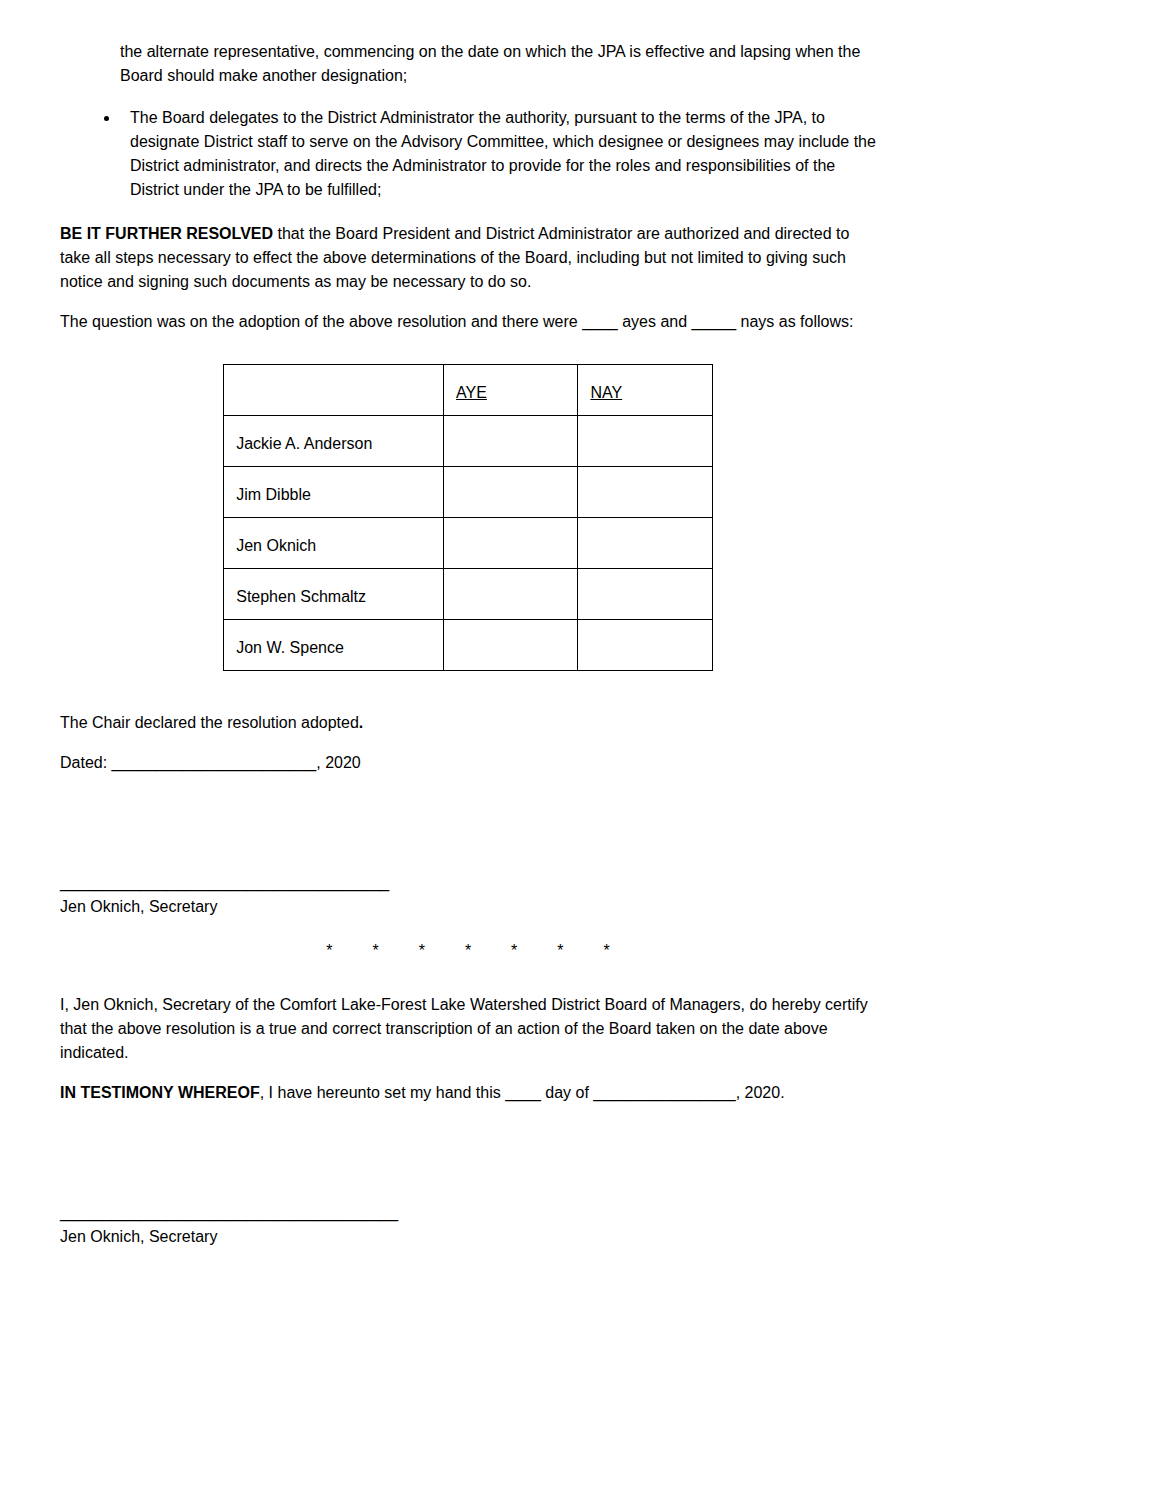the alternate representative, commencing on the date on which the JPA is effective and lapsing when the Board should make another designation;
The Board delegates to the District Administrator the authority, pursuant to the terms of the JPA, to designate District staff to serve on the Advisory Committee, which designee or designees may include the District administrator, and directs the Administrator to provide for the roles and responsibilities of the District under the JPA to be fulfilled;
BE IT FURTHER RESOLVED that the Board President and District Administrator are authorized and directed to take all steps necessary to effect the above determinations of the Board, including but not limited to giving such notice and signing such documents as may be necessary to do so.
The question was on the adoption of the above resolution and there were ____ ayes and _____ nays as follows:
| | AYE | NAY |
| Jackie A. Anderson | | |
| Jim Dibble | | |
| Jen Oknich | | |
| Stephen Schmaltz | | |
| Jon W. Spence | | |
The Chair declared the resolution adopted.
Dated: _______________________, 2020
_____________________________________
Jen Oknich, Secretary
*******
I, Jen Oknich, Secretary of the Comfort Lake-Forest Lake Watershed District Board of Managers, do hereby certify that the above resolution is a true and correct transcription of an action of the Board taken on the date above indicated.
IN TESTIMONY WHEREOF, I have hereunto set my hand this ____ day of ________________, 2020.
______________________________________
Jen Oknich, Secretary